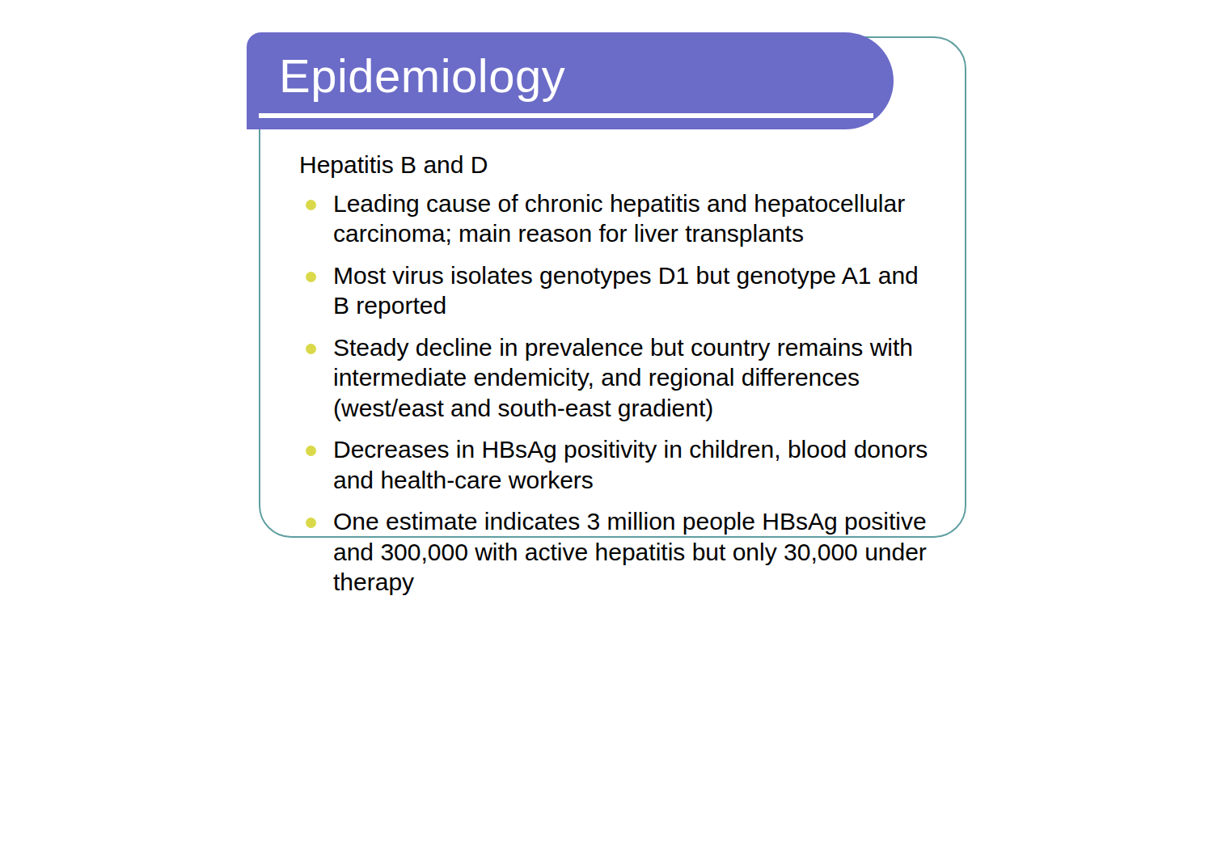Epidemiology
Hepatitis B and D
Leading cause of chronic hepatitis and hepatocellular carcinoma; main reason for liver transplants
Most virus isolates genotypes D1 but genotype A1 and B reported
Steady decline in prevalence but country remains with intermediate endemicity, and regional differences (west/east and south-east gradient)
Decreases in HBsAg positivity in children, blood donors and health-care workers
One estimate indicates 3 million people HBsAg positive and 300,000 with active hepatitis but only 30,000 under therapy